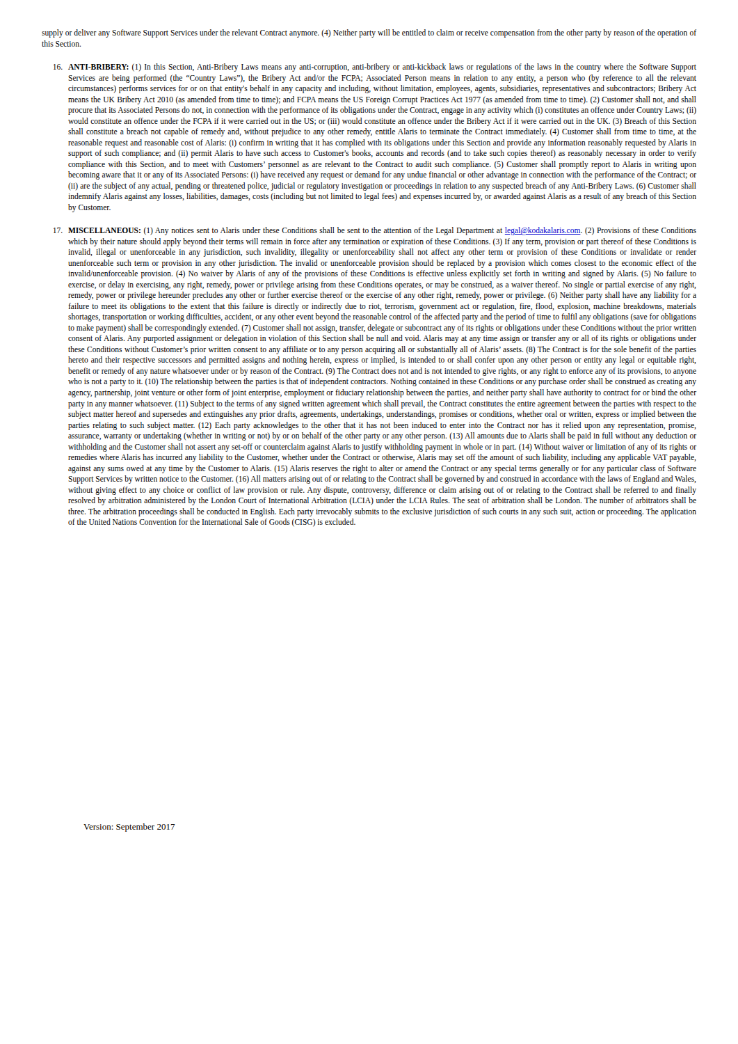supply or deliver any Software Support Services under the relevant Contract anymore. (4) Neither party will be entitled to claim or receive compensation from the other party by reason of the operation of this Section.
ANTI-BRIBERY: (1) In this Section, Anti-Bribery Laws means any anti-corruption, anti-bribery or anti-kickback laws or regulations of the laws in the country where the Software Support Services are being performed (the “Country Laws”), the Bribery Act and/or the FCPA; Associated Person means in relation to any entity, a person who (by reference to all the relevant circumstances) performs services for or on that entity's behalf in any capacity and including, without limitation, employees, agents, subsidiaries, representatives and subcontractors; Bribery Act means the UK Bribery Act 2010 (as amended from time to time); and FCPA means the US Foreign Corrupt Practices Act 1977 (as amended from time to time). (2) Customer shall not, and shall procure that its Associated Persons do not, in connection with the performance of its obligations under the Contract, engage in any activity which (i) constitutes an offence under Country Laws; (ii) would constitute an offence under the FCPA if it were carried out in the US; or (iii) would constitute an offence under the Bribery Act if it were carried out in the UK. (3) Breach of this Section shall constitute a breach not capable of remedy and, without prejudice to any other remedy, entitle Alaris to terminate the Contract immediately. (4) Customer shall from time to time, at the reasonable request and reasonable cost of Alaris: (i) confirm in writing that it has complied with its obligations under this Section and provide any information reasonably requested by Alaris in support of such compliance; and (ii) permit Alaris to have such access to Customer's books, accounts and records (and to take such copies thereof) as reasonably necessary in order to verify compliance with this Section, and to meet with Customers’ personnel as are relevant to the Contract to audit such compliance. (5) Customer shall promptly report to Alaris in writing upon becoming aware that it or any of its Associated Persons: (i) have received any request or demand for any undue financial or other advantage in connection with the performance of the Contract; or (ii) are the subject of any actual, pending or threatened police, judicial or regulatory investigation or proceedings in relation to any suspected breach of any Anti-Bribery Laws. (6) Customer shall indemnify Alaris against any losses, liabilities, damages, costs (including but not limited to legal fees) and expenses incurred by, or awarded against Alaris as a result of any breach of this Section by Customer.
MISCELLANEOUS: (1) Any notices sent to Alaris under these Conditions shall be sent to the attention of the Legal Department at legal@kodakalaris.com. (2) Provisions of these Conditions which by their nature should apply beyond their terms will remain in force after any termination or expiration of these Conditions. (3) If any term, provision or part thereof of these Conditions is invalid, illegal or unenforceable in any jurisdiction, such invalidity, illegality or unenforceability shall not affect any other term or provision of these Conditions or invalidate or render unenforceable such term or provision in any other jurisdiction. The invalid or unenforceable provision should be replaced by a provision which comes closest to the economic effect of the invalid/unenforceable provision. (4) No waiver by Alaris of any of the provisions of these Conditions is effective unless explicitly set forth in writing and signed by Alaris. (5) No failure to exercise, or delay in exercising, any right, remedy, power or privilege arising from these Conditions operates, or may be construed, as a waiver thereof. No single or partial exercise of any right, remedy, power or privilege hereunder precludes any other or further exercise thereof or the exercise of any other right, remedy, power or privilege. (6) Neither party shall have any liability for a failure to meet its obligations to the extent that this failure is directly or indirectly due to riot, terrorism, government act or regulation, fire, flood, explosion, machine breakdowns, materials shortages, transportation or working difficulties, accident, or any other event beyond the reasonable control of the affected party and the period of time to fulfil any obligations (save for obligations to make payment) shall be correspondingly extended. (7) Customer shall not assign, transfer, delegate or subcontract any of its rights or obligations under these Conditions without the prior written consent of Alaris. Any purported assignment or delegation in violation of this Section shall be null and void. Alaris may at any time assign or transfer any or all of its rights or obligations under these Conditions without Customer’s prior written consent to any affiliate or to any person acquiring all or substantially all of Alaris’ assets. (8) The Contract is for the sole benefit of the parties hereto and their respective successors and permitted assigns and nothing herein, express or implied, is intended to or shall confer upon any other person or entity any legal or equitable right, benefit or remedy of any nature whatsoever under or by reason of the Contract. (9) The Contract does not and is not intended to give rights, or any right to enforce any of its provisions, to anyone who is not a party to it. (10) The relationship between the parties is that of independent contractors. Nothing contained in these Conditions or any purchase order shall be construed as creating any agency, partnership, joint venture or other form of joint enterprise, employment or fiduciary relationship between the parties, and neither party shall have authority to contract for or bind the other party in any manner whatsoever. (11) Subject to the terms of any signed written agreement which shall prevail, the Contract constitutes the entire agreement between the parties with respect to the subject matter hereof and supersedes and extinguishes any prior drafts, agreements, undertakings, understandings, promises or conditions, whether oral or written, express or implied between the parties relating to such subject matter. (12) Each party acknowledges to the other that it has not been induced to enter into the Contract nor has it relied upon any representation, promise, assurance, warranty or undertaking (whether in writing or not) by or on behalf of the other party or any other person. (13) All amounts due to Alaris shall be paid in full without any deduction or withholding and the Customer shall not assert any set-off or counterclaim against Alaris to justify withholding payment in whole or in part. (14) Without waiver or limitation of any of its rights or remedies where Alaris has incurred any liability to the Customer, whether under the Contract or otherwise, Alaris may set off the amount of such liability, including any applicable VAT payable, against any sums owed at any time by the Customer to Alaris. (15) Alaris reserves the right to alter or amend the Contract or any special terms generally or for any particular class of Software Support Services by written notice to the Customer. (16) All matters arising out of or relating to the Contract shall be governed by and construed in accordance with the laws of England and Wales, without giving effect to any choice or conflict of law provision or rule. Any dispute, controversy, difference or claim arising out of or relating to the Contract shall be referred to and finally resolved by arbitration administered by the London Court of International Arbitration (LCIA) under the LCIA Rules. The seat of arbitration shall be London. The number of arbitrators shall be three. The arbitration proceedings shall be conducted in English. Each party irrevocably submits to the exclusive jurisdiction of such courts in any such suit, action or proceeding. The application of the United Nations Convention for the International Sale of Goods (CISG) is excluded.
Version: September 2017